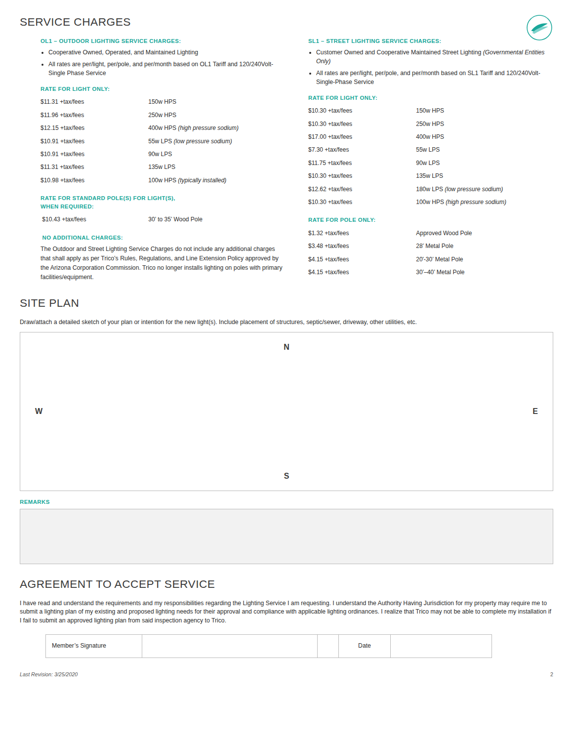SERVICE CHARGES
OL1 – Outdoor Lighting Service Charges:
Cooperative Owned, Operated, and Maintained Lighting
All rates are per/light, per/pole, and per/month based on OL1 Tariff and 120/240Volt-Single Phase Service
Rate for Light Only:
| $11.31 +tax/fees | 150w HPS |
| $11.96 +tax/fees | 250w HPS |
| $12.15 +tax/fees | 400w HPS (high pressure sodium) |
| $10.91 +tax/fees | 55w LPS (low pressure sodium) |
| $10.91 +tax/fees | 90w LPS |
| $11.31 +tax/fees | 135w LPS |
| $10.98 +tax/fees | 100w HPS (typically installed) |
Rate for Standard Pole(s) for Light(s),
When Required:
| $10.43 +tax/fees | 30’ to 35’ Wood Pole |
No Additional Charges:
The Outdoor and Street Lighting Service Charges do not include any additional charges that shall apply as per Trico’s Rules, Regulations, and Line Extension Policy approved by the Arizona Corporation Commission. Trico no longer installs lighting on poles with primary facilities/equipment.
SL1 – Street Lighting Service Charges:
Customer Owned and Cooperative Maintained Street Lighting (Governmental Entities Only)
All rates are per/light, per/pole, and per/month based on SL1 Tariff and 120/240Volt-Single-Phase Service
Rate for Light Only:
| $10.30 +tax/fees | 150w HPS |
| $10.30 +tax/fees | 250w HPS |
| $17.00 +tax/fees | 400w HPS |
| $7.30 +tax/fees | 55w LPS |
| $11.75 +tax/fees | 90w LPS |
| $10.30 +tax/fees | 135w LPS |
| $12.62 +tax/fees | 180w LPS (low pressure sodium) |
| $10.30 +tax/fees | 100w HPS (high pressure sodium) |
Rate for Pole Only:
| $1.32 +tax/fees | Approved Wood Pole |
| $3.48 +tax/fees | 28’ Metal Pole |
| $4.15 +tax/fees | 20'-30’ Metal Pole |
| $4.15 +tax/fees | 30’–40’ Metal Pole |
SITE PLAN
Draw/attach a detailed sketch of your plan or intention for the new light(s). Include placement of structures, septic/sewer, driveway, other utilities, etc.
N W E S
Remarks
AGREEMENT TO ACCEPT SERVICE
I have read and understand the requirements and my responsibilities regarding the Lighting Service I am requesting. I understand the Authority Having Jurisdiction for my property may require me to submit a lighting plan of my existing and proposed lighting needs for their approval and compliance with applicable lighting ordinances. I realize that Trico may not be able to complete my installation if I fail to submit an approved lighting plan from said inspection agency to Trico.
| Member’s Signature | | | Date | |
Last Revision: 3/25/2020
2